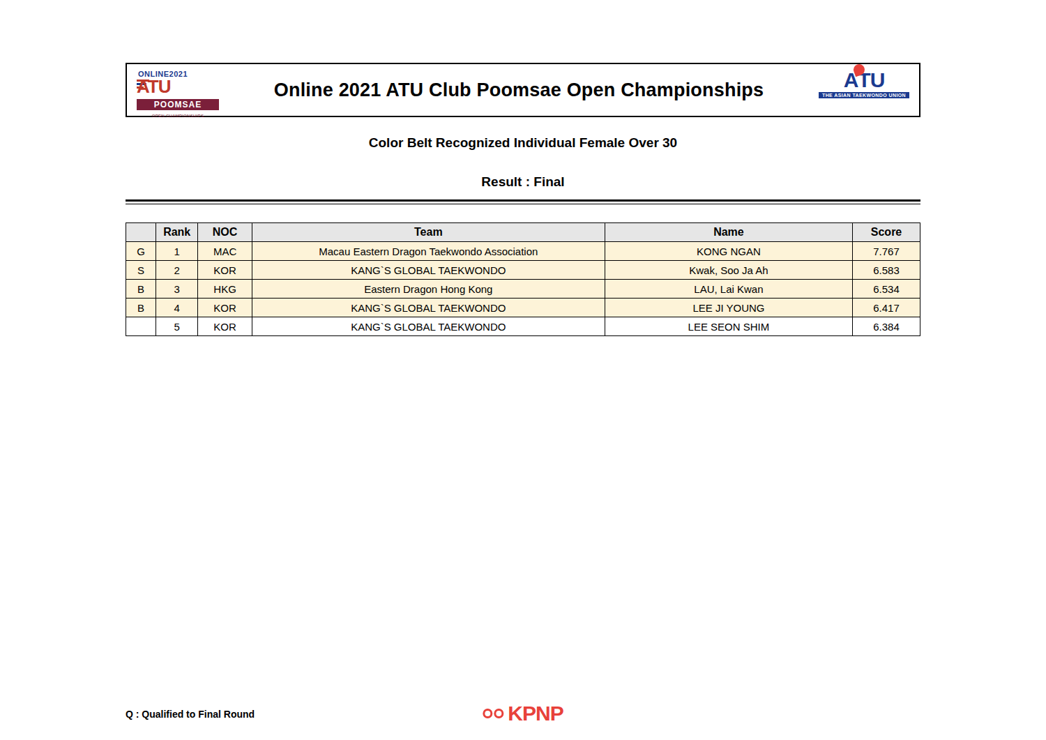ONLINE2021
ATU
POOMSAE
OPEN CHAMPIONSHIPS
Online 2021 ATU Club Poomsae Open Championships
A TU
THE ASIAN TAEKWONDO UNION
Color Belt Recognized Individual Female Over 30
Result : Final
| | Rank | NOC | Team | Name | Score |
| --- | --- | --- | --- | --- | --- |
| G | 1 | MAC | Macau Eastern Dragon Taekwondo Association | KONG NGAN | 7.767 |
| S | 2 | KOR | KANG`S GLOBAL TAEKWONDO | Kwak, Soo Ja Ah | 6.583 |
| B | 3 | HKG | Eastern Dragon Hong Kong | LAU, Lai Kwan | 6.534 |
| B | 4 | KOR | KANG`S GLOBAL TAEKWONDO | LEE JI YOUNG | 6.417 |
| | 5 | KOR | KANG`S GLOBAL TAEKWONDO | LEE SEON SHIM | 6.384 |
Q : Qualified to Final Round
KPNP